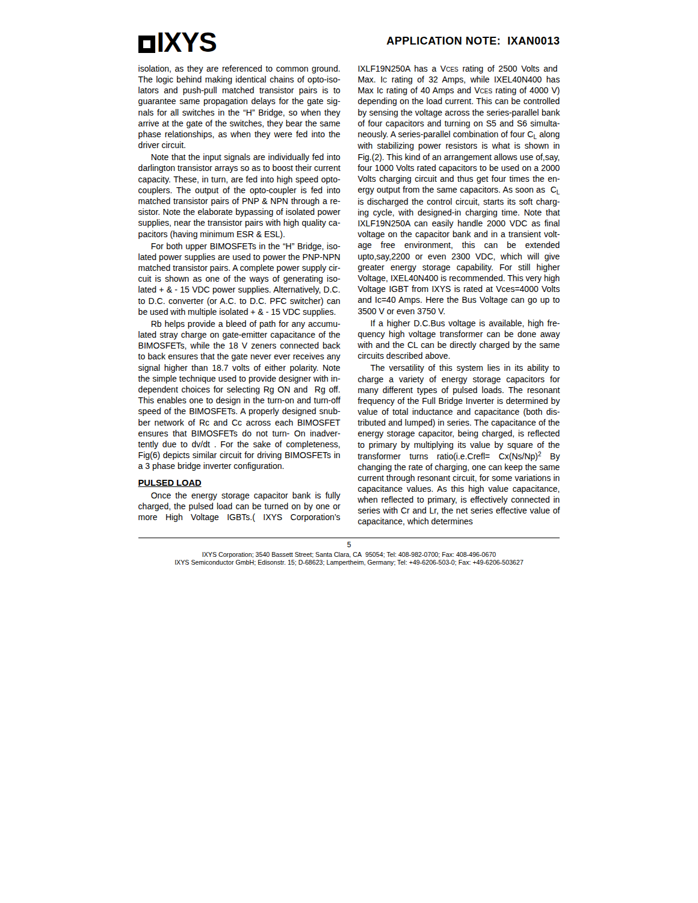IXYS
APPLICATION NOTE: IXAN0013
isolation, as they are referenced to common ground. The logic behind making identical chains of opto-isolators and push-pull matched transistor pairs is to guarantee same propagation delays for the gate signals for all switches in the “H” Bridge, so when they arrive at the gate of the switches, they bear the same phase relationships, as when they were fed into the driver circuit.
Note that the input signals are individually fed into darlington transistor arrays so as to boost their current capacity. These, in turn, are fed into high speed opto-couplers. The output of the opto-coupler is fed into matched transistor pairs of PNP & NPN through a resistor. Note the elaborate bypassing of isolated power supplies, near the transistor pairs with high quality capacitors (having minimum ESR & ESL).
For both upper BIMOSFETs in the “H” Bridge, isolated power supplies are used to power the PNP-NPN matched transistor pairs. A complete power supply circuit is shown as one of the ways of generating isolated + & - 15 VDC power supplies. Alternatively, D.C. to D.C. converter (or A.C. to D.C. PFC switcher) can be used with multiple isolated + & - 15 VDC supplies.
Rb helps provide a bleed of path for any accumulated stray charge on gate-emitter capacitance of the BIMOSFETs, while the 18 V zeners connected back to back ensures that the gate never ever receives any signal higher than 18.7 volts of either polarity. Note the simple technique used to provide designer with independent choices for selecting Rg ON and Rg off. This enables one to design in the turn-on and turn-off speed of the BIMOSFETs. A properly designed snubber network of Rc and Cc across each BIMOSFET ensures that BIMOSFETs do not turn- On inadvertently due to dv/dt . For the sake of completeness, Fig(6) depicts similar circuit for driving BIMOSFETs in a 3 phase bridge inverter configuration.
PULSED LOAD
Once the energy storage capacitor bank is fully charged, the pulsed load can be turned on by one or more High Voltage IGBTs.( IXYS Corporation’s IXLF19N250A has a Vces rating of 2500 Volts and Max. Ic rating of 32 Amps, while IXEL40N400 has Max Ic rating of 40 Amps and Vces rating of 4000 V) depending on the load current. This can be controlled by sensing the voltage across the series-parallel bank of four capacitors and turning on S5 and S6 simultaneously. A series-parallel combination of four CL along with stabilizing power resistors is what is shown in Fig.(2). This kind of an arrangement allows use of,say, four 1000 Volts rated capacitors to be used on a 2000 Volts charging circuit and thus get four times the energy output from the same capacitors. As soon as CL is discharged the control circuit, starts its soft charging cycle, with designed-in charging time. Note that IXLF19N250A can easily handle 2000 VDC as final voltage on the capacitor bank and in a transient voltage free environment, this can be extended upto,say,2200 or even 2300 VDC, which will give greater energy storage capability. For still higher Voltage, IXEL40N400 is recommended. This very high Voltage IGBT from IXYS is rated at Vces=4000 Volts and Ic=40 Amps. Here the Bus Voltage can go up to 3500 V or even 3750 V.
If a higher D.C.Bus voltage is available, high frequency high voltage transformer can be done away with and the CL can be directly charged by the same circuits described above.
The versatility of this system lies in its ability to charge a variety of energy storage capacitors for many different types of pulsed loads. The resonant frequency of the Full Bridge Inverter is determined by value of total inductance and capacitance (both distributed and lumped) in series. The capacitance of the energy storage capacitor, being charged, is reflected to primary by multiplying its value by square of the transformer turns ratio(i.e.Crefl= Cx(Ns/Np)2 By changing the rate of charging, one can keep the same current through resonant circuit, for some variations in capacitance values. As this high value capacitance, when reflected to primary, is effectively connected in series with Cr and Lr, the net series effective value of capacitance, which determines
5
IXYS Corporation; 3540 Bassett Street; Santa Clara, CA 95054; Tel: 408-982-0700; Fax: 408-496-0670
IXYS Semiconductor GmbH; Edisonstr. 15; D-68623; Lampertheim, Germany; Tel: +49-6206-503-0; Fax: +49-6206-503627